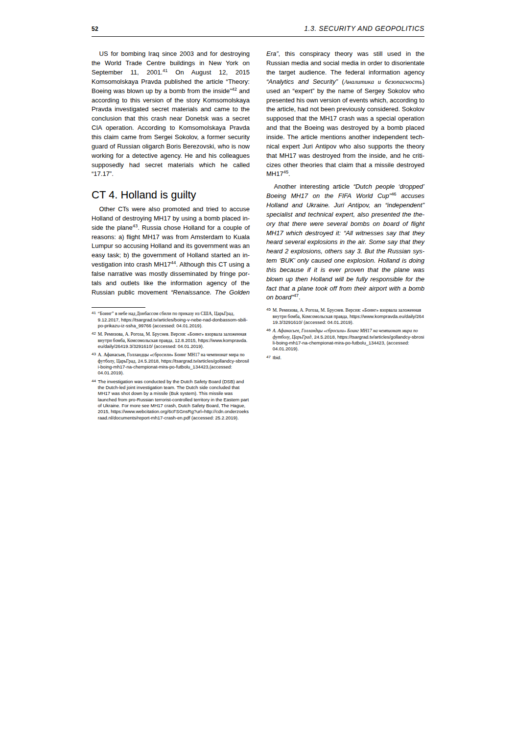52
1.3. Security and Geopolitics
US for bombing Iraq since 2003 and for destroying the World Trade Centre buildings in New York on September 11, 2001.41 On August 12, 2015 Komsomolskaya Pravda published the article “Theory: Boeing was blown up by a bomb from the inside”42 and according to this version of the story Komsomolskaya Pravda investigated secret materials and came to the conclusion that this crash near Donetsk was a secret CIA operation. According to Komsomolskaya Pravda this claim came from Sergei Sokolov, a former security guard of Russian oligarch Boris Berezovski, who is now working for a detective agency. He and his colleagues supposedly had secret materials which he called “17.17”.
CT 4. Holland is guilty
Other CTs were also promoted and tried to accuse Holland of destroying MH17 by using a bomb placed inside the plane43. Russia chose Holland for a couple of reasons: a) flight MH17 was from Amsterdam to Kuala Lumpur so accusing Holland and its government was an easy task; b) the government of Holland started an investigation into crash MH1744. Although this CT using a false narrative was mostly disseminated by fringe portals and outlets like the information agency of the Russian public movement “Renaissance. The Golden Era”, this conspiracy theory was still used in the Russian media and social media in order to disorientate the target audience. The federal information agency “Analytics and Security” (Аналитика и безопасность) used an “expert” by the name of Sergey Sokolov who presented his own version of events which, according to the article, had not been previously considered. Sokolov supposed that the MH17 crash was a special operation and that the Boeing was destroyed by a bomb placed inside. The article mentions another independent technical expert Juri Antipov who also supports the theory that MH17 was destroyed from the inside, and he criticizes other theories that claim that a missile destroyed MH1745.
Another interesting article “Dutch people ‘dropped’ Boeing MH17 on the FIFA World Cup”46 accuses Holland and Ukraine. Juri Antipov, an “independent” specialist and technical expert, also presented the theory that there were several bombs on board of flight MH17 which destroyed it: “All witnesses say that they heard several explosions in the air. Some say that they heard 2 explosions, others say 3. But the Russian system ‘BUK’ only caused one explosion. Holland is doing this because if it is ever proven that the plane was blown up then Holland will be fully responsible for the fact that a plane took off from their airport with a bomb on board”47.
41 “Боинг” в небе над Донбассом сбили по приказу из США, ЦарьГрад, 9.12.2017, https://tsargrad.tv/articles/boing-v-nebe-nad-donbassom-sbili-po-prikazu-iz-ssha_99766 (accessed: 04.01.2019).
42 М. Ремизова, А. Рогоза, М. Бруснев. Версия: «Боинг» взорвала заложенная внутри бомба, Комсомольская правда, 12.8.2015, https://www.kompravda.eu/daily/26419.3/3291610/ (accessed: 04.01.2019).
43 А. Афанасьев, Голландцы «сбросили» Боинг MH17 на чемпионат мира по футболу, ЦарьГрад, 24.5.2018, https://tsargrad.tv/articles/gollandcy-sbrosili-boing-mh17-na-chempionat-mira-po-futbolu_134423,(accessed: 04.01.2019).
44 The investigation was conducted by the Dutch Safety Board (DSB) and the Dutch-led joint investigation team. The Dutch side concluded that MH17 was shot down by a missile (Buk system). This missile was launched from pro-Russian terrorist-controlled territory in the Eastern part of Ukraine. For more see MH17 crash, Dutch Safety Board, The Hague, 2015, https://www.webcitation.org/6cFSGnsRg?url=http://cdn.onderzoeksraad.nl/documents/report-mh17-crash-en.pdf (accessed: 25.2.2019).
45 М. Ремизова, А. Рогоза, М. Бруснев. Версия: «Боинг» взорвала заложенная внутри бомба, Комсомольская правда, https://www.kompravda.eu/daily/26419.3/3291610/ (accessed: 04.01.2019).
46 А. Афанасьев, Голландцы «сбросили» Боинг MH17 на чемпионат мира по футболу, ЦарьГрад, 24.5.2018, https://tsargrad.tv/articles/gollandcy-sbrosili-boing-mh17-na-chempionat-mira-po-futbolu_134423, (accessed: 04.01.2019).
47 Ibid.